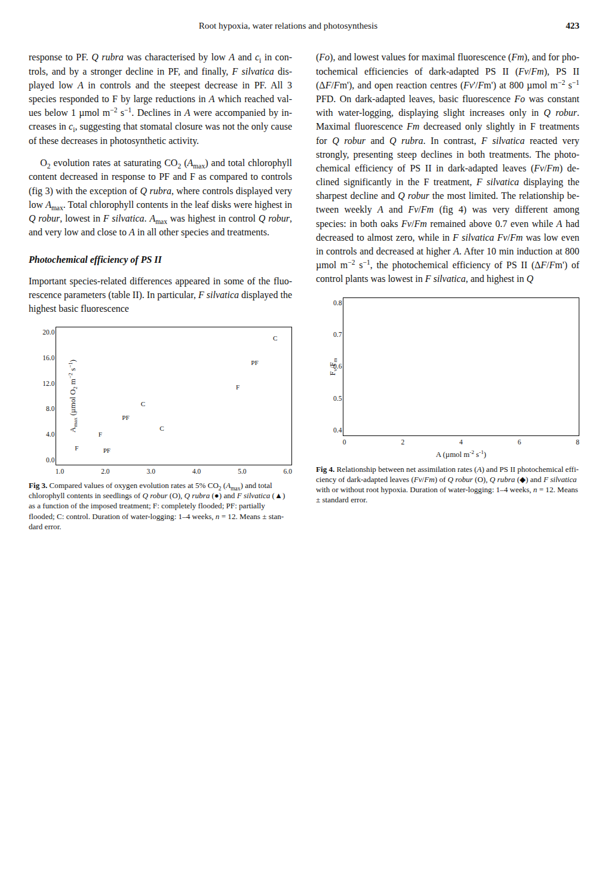Root hypoxia, water relations and photosynthesis
423
response to PF. Q rubra was characterised by low A and ci in controls, and by a stronger decline in PF, and finally, F silvatica displayed low A in controls and the steepest decrease in PF. All 3 species responded to F by large reductions in A which reached values below 1 µmol m−2 s−1. Declines in A were accompanied by increases in ci, suggesting that stomatal closure was not the only cause of these decreases in photosynthetic activity.
O2 evolution rates at saturating CO2 (Amax) and total chlorophyll content decreased in response to PF and F as compared to controls (fig 3) with the exception of Q rubra, where controls displayed very low Amax. Total chlorophyll contents in the leaf disks were highest in Q robur, lowest in F silvatica. Amax was highest in control Q robur, and very low and close to A in all other species and treatments.
Photochemical efficiency of PS II
Important species-related differences appeared in some of the fluorescence parameters (table II). In particular, F silvatica displayed the highest basic fluorescence
Amax (µmol O2 m−2 s−1)
20.016.012.08.04.00.0
C PF F C PF F C F PF
1.02.03.04.05.06.0
Fig 3. Compared values of oxygen evolution rates at 5% CO2 (Amax) and total chlorophyll contents in seedlings of Q robur (O), Q rubra (●) and F silvatica (▲) as a function of the imposed treatment; F: completely flooded; PF: partially flooded; C: control. Duration of water-logging: 1–4 weeks, n = 12. Means ± standard error.
(Fo), and lowest values for maximal fluorescence (Fm), and for photochemical efficiencies of dark-adapted PS II (Fv/Fm), PS II (ΔF/Fm'), and open reaction centres (Fv'/Fm') at 800 µmol m−2 s−1 PFD. On dark-adapted leaves, basic fluorescence Fo was constant with water-logging, displaying slight increases only in Q robur. Maximal fluorescence Fm decreased only slightly in F treatments for Q robur and Q rubra. In contrast, F silvatica reacted very strongly, presenting steep declines in both treatments. The photochemical efficiency of PS II in dark-adapted leaves (Fv/Fm) declined significantly in the F treatment, F silvatica displaying the sharpest decline and Q robur the most limited. The relationship between weekly A and Fv/Fm (fig 4) was very different among species: in both oaks Fv/Fm remained above 0.7 even while A had decreased to almost zero, while in F silvatica Fv/Fm was low even in controls and decreased at higher A. After 10 min induction at 800 µmol m−2 s−1, the photochemical efficiency of PS II (ΔF/Fm') of control plants was lowest in F silvatica, and highest in Q
Fv/Fm
0.80.70.60.50.4
02468
A (µmol m-2 s-1)
Fig 4. Relationship between net assimilation rates (A) and PS II photochemical efficiency of dark-adapted leaves (Fv/Fm) of Q robur (O), Q rubra (◆) and F silvatica with or without root hypoxia. Duration of water-logging: 1–4 weeks, n = 12. Means ± standard error.